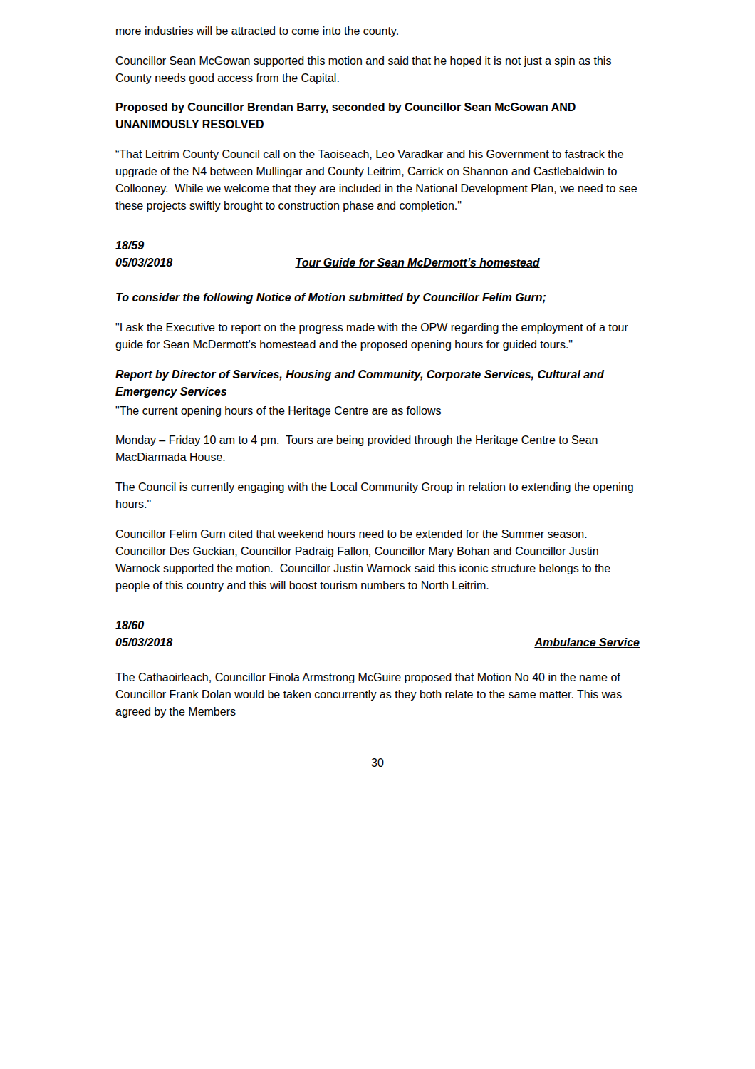more industries will be attracted to come into the county.
Councillor Sean McGowan supported this motion and said that he hoped it is not just a spin as this County needs good access from the Capital.
Proposed by Councillor Brendan Barry, seconded by Councillor Sean McGowan AND UNANIMOUSLY RESOLVED
“That Leitrim County Council call on the Taoiseach, Leo Varadkar and his Government to fastrack the upgrade of the N4 between Mullingar and County Leitrim, Carrick on Shannon and Castlebaldwin to Collooney. While we welcome that they are included in the National Development Plan, we need to see these projects swiftly brought to construction phase and completion."
18/59
05/03/2018 Tour Guide for Sean McDermott’s homestead
To consider the following Notice of Motion submitted by Councillor Felim Gurn;
"I ask the Executive to report on the progress made with the OPW regarding the employment of a tour guide for Sean McDermott's homestead and the proposed opening hours for guided tours."
Report by Director of Services, Housing and Community, Corporate Services, Cultural and Emergency Services
"The current opening hours of the Heritage Centre are as follows
Monday – Friday 10 am to 4 pm. Tours are being provided through the Heritage Centre to Sean MacDiarmada House.
The Council is currently engaging with the Local Community Group in relation to extending the opening hours."
Councillor Felim Gurn cited that weekend hours need to be extended for the Summer season. Councillor Des Guckian, Councillor Padraig Fallon, Councillor Mary Bohan and Councillor Justin Warnock supported the motion. Councillor Justin Warnock said this iconic structure belongs to the people of this country and this will boost tourism numbers to North Leitrim.
18/60
05/03/2018 Ambulance Service
The Cathaoirleach, Councillor Finola Armstrong McGuire proposed that Motion No 40 in the name of Councillor Frank Dolan would be taken concurrently as they both relate to the same matter. This was agreed by the Members
30